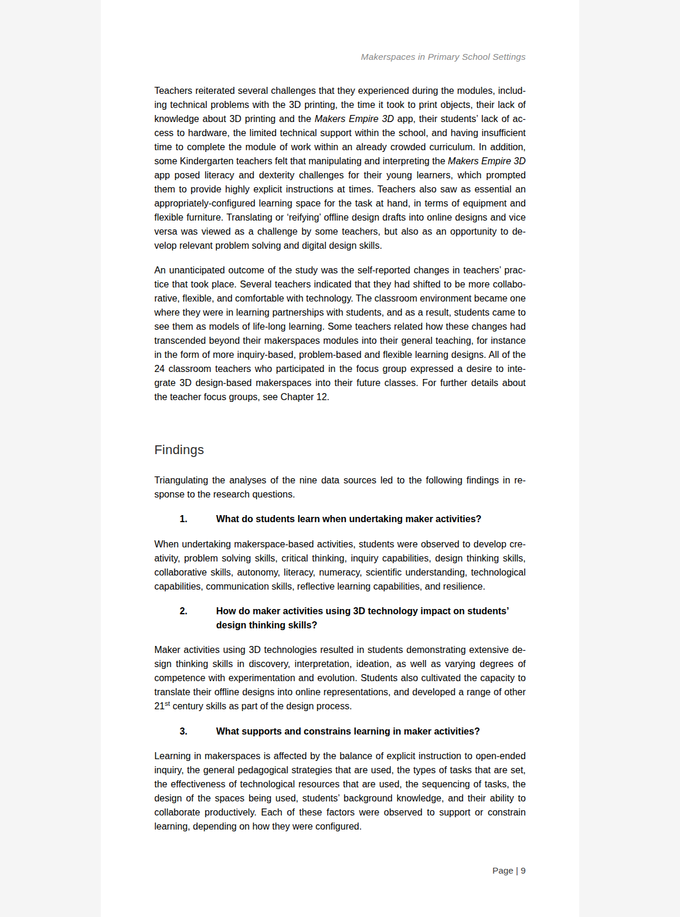Makerspaces in Primary School Settings
Teachers reiterated several challenges that they experienced during the modules, including technical problems with the 3D printing, the time it took to print objects, their lack of knowledge about 3D printing and the Makers Empire 3D app, their students’ lack of access to hardware, the limited technical support within the school, and having insufficient time to complete the module of work within an already crowded curriculum. In addition, some Kindergarten teachers felt that manipulating and interpreting the Makers Empire 3D app posed literacy and dexterity challenges for their young learners, which prompted them to provide highly explicit instructions at times. Teachers also saw as essential an appropriately-configured learning space for the task at hand, in terms of equipment and flexible furniture. Translating or ‘reifying’ offline design drafts into online designs and vice versa was viewed as a challenge by some teachers, but also as an opportunity to develop relevant problem solving and digital design skills.
An unanticipated outcome of the study was the self-reported changes in teachers’ practice that took place. Several teachers indicated that they had shifted to be more collaborative, flexible, and comfortable with technology. The classroom environment became one where they were in learning partnerships with students, and as a result, students came to see them as models of life-long learning. Some teachers related how these changes had transcended beyond their makerspaces modules into their general teaching, for instance in the form of more inquiry-based, problem-based and flexible learning designs. All of the 24 classroom teachers who participated in the focus group expressed a desire to integrate 3D design-based makerspaces into their future classes. For further details about the teacher focus groups, see Chapter 12.
Findings
Triangulating the analyses of the nine data sources led to the following findings in response to the research questions.
What do students learn when undertaking maker activities?
When undertaking makerspace-based activities, students were observed to develop creativity, problem solving skills, critical thinking, inquiry capabilities, design thinking skills, collaborative skills, autonomy, literacy, numeracy, scientific understanding, technological capabilities, communication skills, reflective learning capabilities, and resilience.
How do maker activities using 3D technology impact on students’ design thinking skills?
Maker activities using 3D technologies resulted in students demonstrating extensive design thinking skills in discovery, interpretation, ideation, as well as varying degrees of competence with experimentation and evolution. Students also cultivated the capacity to translate their offline designs into online representations, and developed a range of other 21st century skills as part of the design process.
What supports and constrains learning in maker activities?
Learning in makerspaces is affected by the balance of explicit instruction to open-ended inquiry, the general pedagogical strategies that are used, the types of tasks that are set, the effectiveness of technological resources that are used, the sequencing of tasks, the design of the spaces being used, students’ background knowledge, and their ability to collaborate productively. Each of these factors were observed to support or constrain learning, depending on how they were configured.
Page | 9